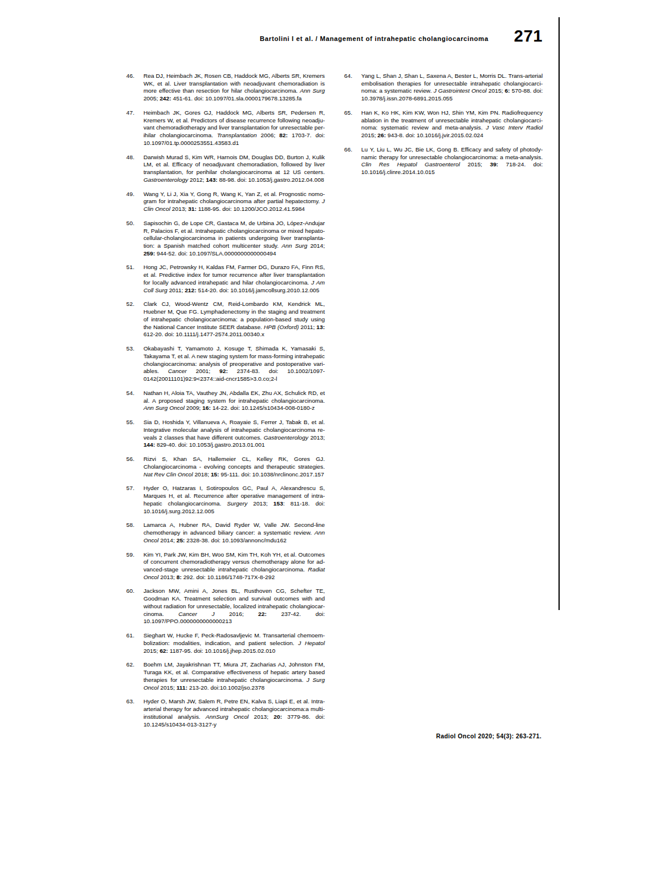Bartolini I et al. / Management of intrahepatic cholangiocarcinoma
271
46. Rea DJ, Heimbach JK, Rosen CB, Haddock MG, Alberts SR, Kremers WK, et al. Liver transplantation with neoadjuvant chemoradiation is more effective than resection for hilar cholangiocarcinoma. Ann Surg 2005; 242: 451-61. doi: 10.1097/01.sla.0000179678.13285.fa
47. Heimbach JK, Gores GJ, Haddock MG, Alberts SR, Pedersen R, Kremers W, et al. Predictors of disease recurrence following neoadjuvant chemoradiotherapy and liver transplantation for unresectable perihilar cholangiocarcinoma. Transplantation 2006; 82: 1703-7. doi: 10.1097/01.tp.0000253551.43583.d1
48. Darwish Murad S, Kim WR, Harnois DM, Douglas DD, Burton J, Kulik LM, et al. Efficacy of neoadjuvant chemoradiation, followed by liver transplantation, for perihilar cholangiocarcinoma at 12 US centers. Gastroenterology 2012; 143: 88-98. doi: 10.1053/j.gastro.2012.04.008
49. Wang Y, Li J, Xia Y, Gong R, Wang K, Yan Z, et al. Prognostic nomogram for intrahepatic cholangiocarcinoma after partial hepatectomy. J Clin Oncol 2013; 31: 1188-95. doi: 10.1200/JCO.2012.41.5984
50. Sapisochin G, de Lope CR, Gastaca M, de Urbina JO, López-Andujar R, Palacios F, et al. Intrahepatic cholangiocarcinoma or mixed hepatocellular-cholangiocarcinoma in patients undergoing liver transplantation: a Spanish matched cohort multicenter study. Ann Surg 2014; 259: 944-52. doi: 10.1097/SLA.0000000000000494
51. Hong JC, Petrowsky H, Kaldas FM, Farmer DG, Durazo FA, Finn RS, et al. Predictive index for tumor recurrence after liver transplantation for locally advanced intrahepatic and hilar cholangiocarcinoma. J Am Coll Surg 2011; 212: 514-20. doi: 10.1016/j.jamcollsurg.2010.12.005
52. Clark CJ, Wood-Wentz CM, Reid-Lombardo KM, Kendrick ML, Huebner M, Que FG. Lymphadenectomy in the staging and treatment of intrahepatic cholangiocarcinoma: a population-based study using the National Cancer Institute SEER database. HPB (Oxford) 2011; 13: 612-20. doi: 10.1111/j.1477-2574.2011.00340.x
53. Okabayashi T, Yamamoto J, Kosuge T, Shimada K, Yamasaki S, Takayama T, et al. A new staging system for mass-forming intrahepatic cholangiocarcinoma: analysis of preoperative and postoperative variables. Cancer 2001; 92: 2374-83. doi: 10.1002/1097-0142(20011101)92:9<2374::aid-cncr1585>3.0.co;2-l
54. Nathan H, Aloia TA, Vauthey JN, Abdalla EK, Zhu AX, Schulick RD, et al. A proposed staging system for intrahepatic cholangiocarcinoma. Ann Surg Oncol 2009; 16: 14-22. doi: 10.1245/s10434-008-0180-z
55. Sia D, Hoshida Y, Villanueva A, Roayaie S, Ferrer J, Tabak B, et al. Integrative molecular analysis of intrahepatic cholangiocarcinoma reveals 2 classes that have different outcomes. Gastroenterology 2013; 144: 829-40. doi: 10.1053/j.gastro.2013.01.001
56. Rizvi S, Khan SA, Hallemeier CL, Kelley RK, Gores GJ. Cholangiocarcinoma - evolving concepts and therapeutic strategies. Nat Rev Clin Oncol 2018; 15: 95-111. doi: 10.1038/nrclinonc.2017.157
57. Hyder O, Hatzaras I, Sotiropoulos GC, Paul A, Alexandrescu S, Marques H, et al. Recurrence after operative management of intrahepatic cholangiocarcinoma. Surgery 2013; 153: 811-18. doi: 10.1016/j.surg.2012.12.005
58. Lamarca A, Hubner RA, David Ryder W, Valle JW. Second-line chemotherapy in advanced biliary cancer: a systematic review. Ann Oncol 2014; 25: 2328-38. doi: 10.1093/annonc/mdu162
59. Kim YI, Park JW, Kim BH, Woo SM, Kim TH, Koh YH, et al. Outcomes of concurrent chemoradiotherapy versus chemotherapy alone for advanced-stage unresectable intrahepatic cholangiocarcinoma. Radiat Oncol 2013; 8: 292. doi: 10.1186/1748-717X-8-292
60. Jackson MW, Amini A, Jones BL, Rusthoven CG, Schefter TE, Goodman KA. Treatment selection and survival outcomes with and without radiation for unresectable, localized intrahepatic cholangiocarcinoma. Cancer J 2016; 22: 237-42. doi: 10.1097/PPO.0000000000000213
61. Sieghart W, Hucke F, Peck-Radosavljevic M. Transarterial chemoembolization: modalities, indication, and patient selection. J Hepatol 2015; 62: 1187-95. doi: 10.1016/j.jhep.2015.02.010
62. Boehm LM, Jayakrishnan TT, Miura JT, Zacharias AJ, Johnston FM, Turaga KK, et al. Comparative effectiveness of hepatic artery based therapies for unresectable intrahepatic cholangiocarcinoma. J Surg Oncol 2015; 111: 213-20. doi:10.1002/jso.2378
63. Hyder O, Marsh JW, Salem R, Petre EN, Kalva S, Liapi E, et al. Intra-arterial therapy for advanced intrahepatic cholangiocarcinoma:a multi-institutional analysis. AnnSurg Oncol 2013; 20: 3779-86. doi: 10.1245/s10434-013-3127-y
64. Yang L, Shan J, Shan L, Saxena A, Bester L, Morris DL. Trans-arterial embolisation therapies for unresectable intrahepatic cholangiocarcinoma: a systematic review. J Gastrointest Oncol 2015; 6: 570-88. doi: 10.3978/j.issn.2078-6891.2015.055
65. Han K, Ko HK, Kim KW, Won HJ, Shin YM, Kim PN. Radiofrequency ablation in the treatment of unresectable intrahepatic cholangiocarcinoma: systematic review and meta-analysis. J Vasc Interv Radiol 2015; 26: 943-8. doi: 10.1016/j.jvir.2015.02.024
66. Lu Y, Liu L, Wu JC, Bie LK, Gong B. Efficacy and safety of photodynamic therapy for unresectable cholangiocarcinoma: a meta-analysis. Clin Res Hepatol Gastroenterol 2015; 39: 718-24. doi: 10.1016/j.clinre.2014.10.015
Radiol Oncol 2020; 54(3): 263-271.